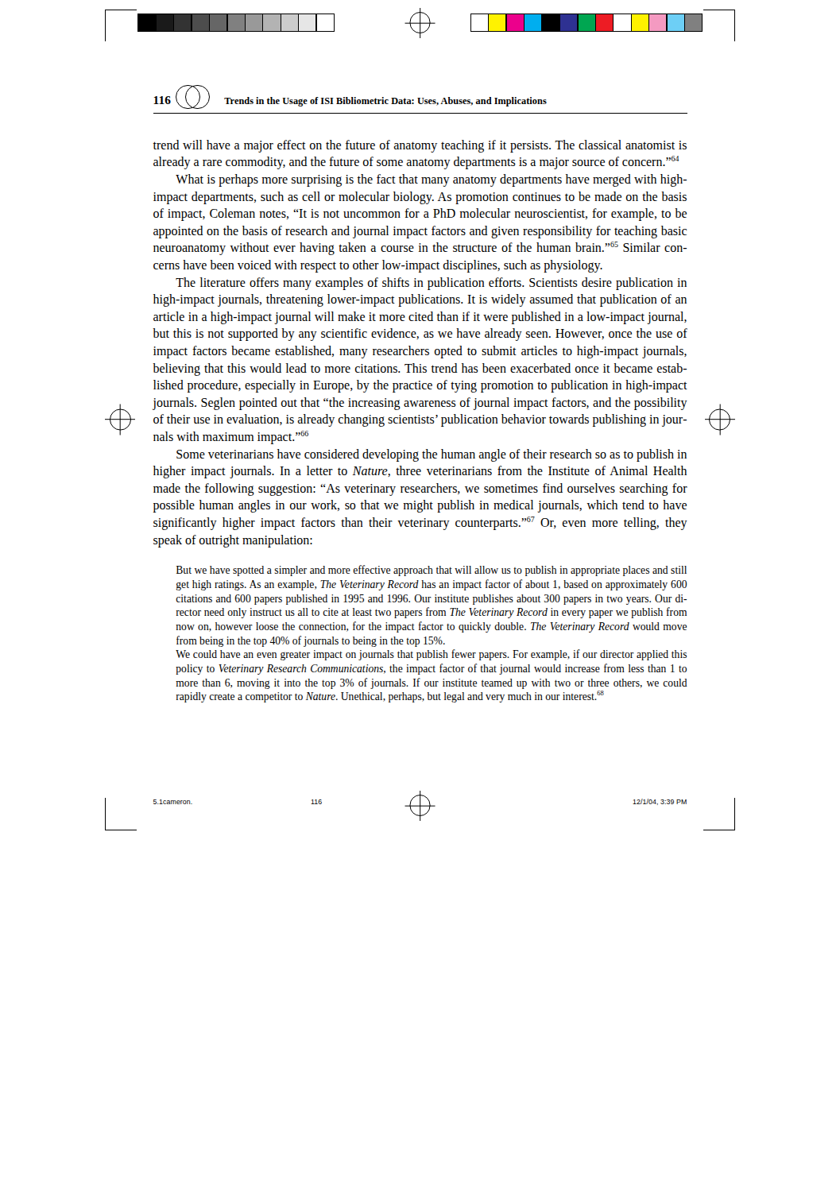116
Trends in the Usage of ISI Bibliometric Data: Uses, Abuses, and Implications
trend will have a major effect on the future of anatomy teaching if it persists. The classical anatomist is already a rare commodity, and the future of some anatomy departments is a major source of concern.”64
What is perhaps more surprising is the fact that many anatomy departments have merged with high-impact departments, such as cell or molecular biology. As promotion continues to be made on the basis of impact, Coleman notes, “It is not uncommon for a PhD molecular neuroscientist, for example, to be appointed on the basis of research and journal impact factors and given responsibility for teaching basic neuroanatomy without ever having taken a course in the structure of the human brain.”65 Similar concerns have been voiced with respect to other low-impact disciplines, such as physiology.
The literature offers many examples of shifts in publication efforts. Scientists desire publication in high-impact journals, threatening lower-impact publications. It is widely assumed that publication of an article in a high-impact journal will make it more cited than if it were published in a low-impact journal, but this is not supported by any scientific evidence, as we have already seen. However, once the use of impact factors became established, many researchers opted to submit articles to high-impact journals, believing that this would lead to more citations. This trend has been exacerbated once it became established procedure, especially in Europe, by the practice of tying promotion to publication in high-impact journals. Seglen pointed out that “the increasing awareness of journal impact factors, and the possibility of their use in evaluation, is already changing scientists’ publication behavior towards publishing in journals with maximum impact.”66
Some veterinarians have considered developing the human angle of their research so as to publish in higher impact journals. In a letter to Nature, three veterinarians from the Institute of Animal Health made the following suggestion: “As veterinary researchers, we sometimes find ourselves searching for possible human angles in our work, so that we might publish in medical journals, which tend to have significantly higher impact factors than their veterinary counterparts.”67 Or, even more telling, they speak of outright manipulation:
But we have spotted a simpler and more effective approach that will allow us to publish in appropriate places and still get high ratings. As an example, The Veterinary Record has an impact factor of about 1, based on approximately 600 citations and 600 papers published in 1995 and 1996. Our institute publishes about 300 papers in two years. Our director need only instruct us all to cite at least two papers from The Veterinary Record in every paper we publish from now on, however loose the connection, for the impact factor to quickly double. The Veterinary Record would move from being in the top 40% of journals to being in the top 15%.
We could have an even greater impact on journals that publish fewer papers. For example, if our director applied this policy to Veterinary Research Communications, the impact factor of that journal would increase from less than 1 to more than 6, moving it into the top 3% of journals. If our institute teamed up with two or three others, we could rapidly create a competitor to Nature. Unethical, perhaps, but legal and very much in our interest.68
5.1cameron.
116
12/1/04, 3:39 PM